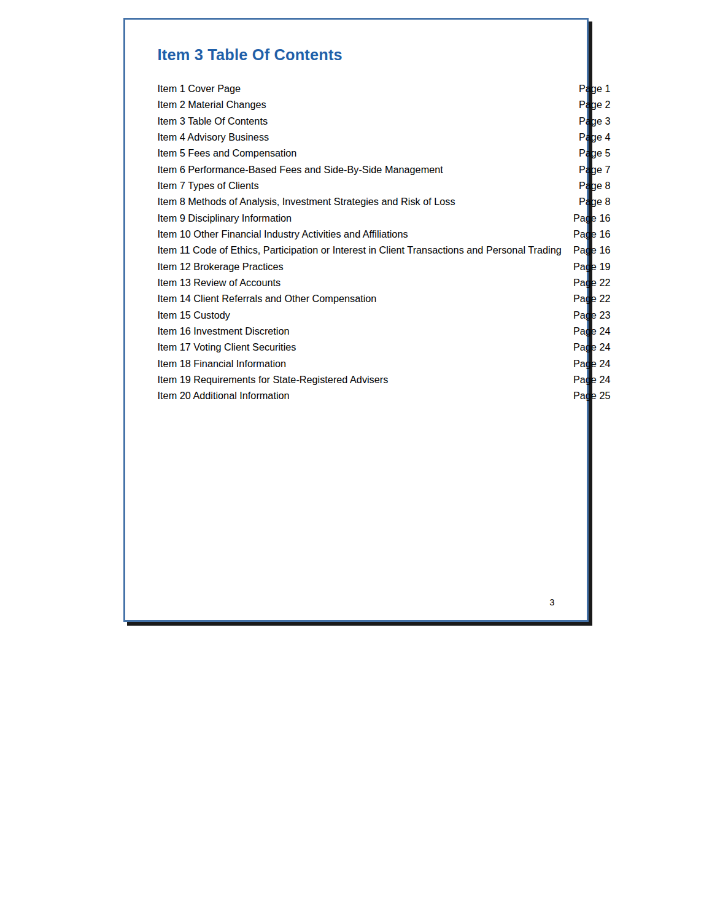Item 3 Table Of Contents
| Item 1 Cover Page | Page 1 |
| Item 2 Material Changes | Page 2 |
| Item 3 Table Of Contents | Page 3 |
| Item 4 Advisory Business | Page 4 |
| Item 5 Fees and Compensation | Page 5 |
| Item 6 Performance-Based Fees and Side-By-Side Management | Page 7 |
| Item 7 Types of Clients | Page 8 |
| Item 8 Methods of Analysis, Investment Strategies and Risk of Loss | Page 8 |
| Item 9 Disciplinary Information | Page 16 |
| Item 10 Other Financial Industry Activities and Affiliations | Page 16 |
| Item 11 Code of Ethics, Participation or Interest in Client Transactions and Personal Trading | Page 16 |
| Item 12 Brokerage Practices | Page 19 |
| Item 13 Review of Accounts | Page 22 |
| Item 14 Client Referrals and Other Compensation | Page 22 |
| Item 15 Custody | Page 23 |
| Item 16 Investment Discretion | Page 24 |
| Item 17 Voting Client Securities | Page 24 |
| Item 18 Financial Information | Page 24 |
| Item 19 Requirements for State-Registered Advisers | Page 24 |
| Item 20 Additional Information | Page 25 |
3